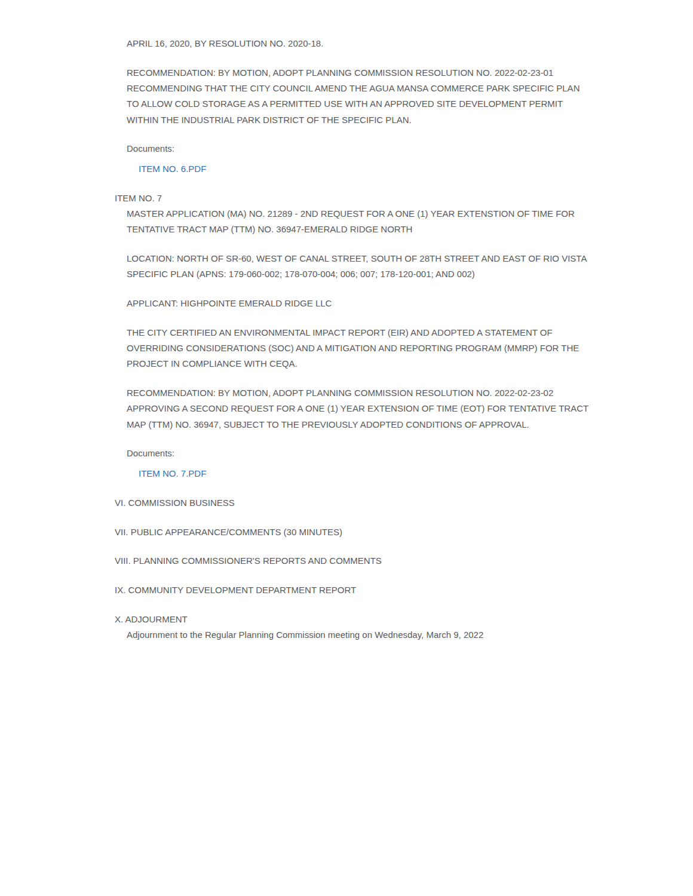APRIL 16, 2020, BY RESOLUTION NO. 2020-18.
RECOMMENDATION: BY MOTION, ADOPT PLANNING COMMISSION RESOLUTION NO. 2022-02-23-01 RECOMMENDING THAT THE CITY COUNCIL AMEND THE AGUA MANSA COMMERCE PARK SPECIFIC PLAN TO ALLOW COLD STORAGE AS A PERMITTED USE WITH AN APPROVED SITE DEVELOPMENT PERMIT WITHIN THE INDUSTRIAL PARK DISTRICT OF THE SPECIFIC PLAN.
Documents:
ITEM NO. 6.PDF
ITEM NO. 7
MASTER APPLICATION (MA) NO. 21289 - 2ND REQUEST FOR A ONE (1) YEAR EXTENSTION OF TIME FOR TENTATIVE TRACT MAP (TTM) NO. 36947-EMERALD RIDGE NORTH
LOCATION: NORTH OF SR-60, WEST OF CANAL STREET, SOUTH OF 28TH STREET AND EAST OF RIO VISTA SPECIFIC PLAN (APNS: 179-060-002; 178-070-004; 006; 007; 178-120-001; AND 002)
APPLICANT: HIGHPOINTE EMERALD RIDGE LLC
THE CITY CERTIFIED AN ENVIRONMENTAL IMPACT REPORT (EIR) AND ADOPTED A STATEMENT OF OVERRIDING CONSIDERATIONS (SOC) AND A MITIGATION AND REPORTING PROGRAM (MMRP) FOR THE PROJECT IN COMPLIANCE WITH CEQA.
RECOMMENDATION: BY MOTION, ADOPT PLANNING COMMISSION RESOLUTION NO. 2022-02-23-02 APPROVING A SECOND REQUEST FOR A ONE (1) YEAR EXTENSION OF TIME (EOT) FOR TENTATIVE TRACT MAP (TTM) NO. 36947, SUBJECT TO THE PREVIOUSLY ADOPTED CONDITIONS OF APPROVAL.
Documents:
ITEM NO. 7.PDF
VI. COMMISSION BUSINESS
VII. PUBLIC APPEARANCE/COMMENTS (30 MINUTES)
VIII. PLANNING COMMISSIONER'S REPORTS AND COMMENTS
IX. COMMUNITY DEVELOPMENT DEPARTMENT REPORT
X. ADJOURMENT
Adjournment to the Regular Planning Commission meeting on Wednesday, March 9, 2022